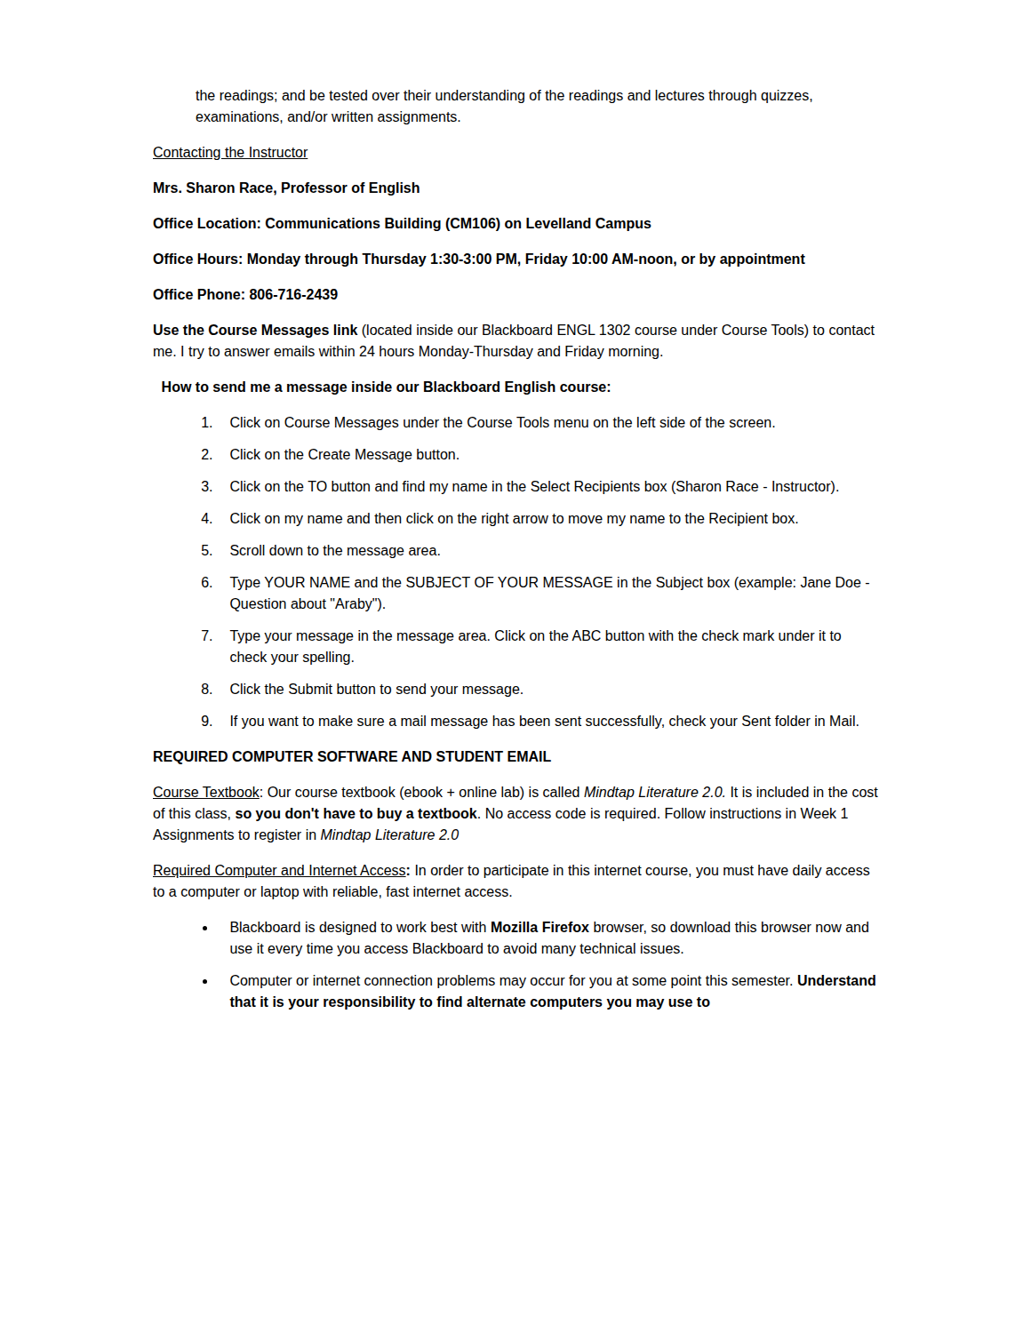the readings; and be tested over their understanding of the readings and lectures through quizzes, examinations, and/or written assignments.
Contacting the Instructor
Mrs. Sharon Race, Professor of English
Office Location: Communications Building (CM106) on Levelland Campus
Office Hours: Monday through Thursday 1:30-3:00 PM, Friday 10:00 AM-noon, or by appointment
Office Phone: 806-716-2439
Use the Course Messages link (located inside our Blackboard ENGL 1302 course under Course Tools) to contact me. I try to answer emails within 24 hours Monday-Thursday and Friday morning.
How to send me a message inside our Blackboard English course:
Click on Course Messages under the Course Tools menu on the left side of the screen.
Click on the Create Message button.
Click on the TO button and find my name in the Select Recipients box (Sharon Race - Instructor).
Click on my name and then click on the right arrow to move my name to the Recipient box.
Scroll down to the message area.
Type YOUR NAME and the SUBJECT OF YOUR MESSAGE in the Subject box (example: Jane Doe - Question about "Araby").
Type your message in the message area. Click on the ABC button with the check mark under it to check your spelling.
Click the Submit button to send your message.
If you want to make sure a mail message has been sent successfully, check your Sent folder in Mail.
REQUIRED COMPUTER SOFTWARE AND STUDENT EMAIL
Course Textbook: Our course textbook (ebook + online lab) is called Mindtap Literature 2.0. It is included in the cost of this class, so you don't have to buy a textbook. No access code is required. Follow instructions in Week 1 Assignments to register in Mindtap Literature 2.0
Required Computer and Internet Access: In order to participate in this internet course, you must have daily access to a computer or laptop with reliable, fast internet access.
Blackboard is designed to work best with Mozilla Firefox browser, so download this browser now and use it every time you access Blackboard to avoid many technical issues.
Computer or internet connection problems may occur for you at some point this semester. Understand that it is your responsibility to find alternate computers you may use to